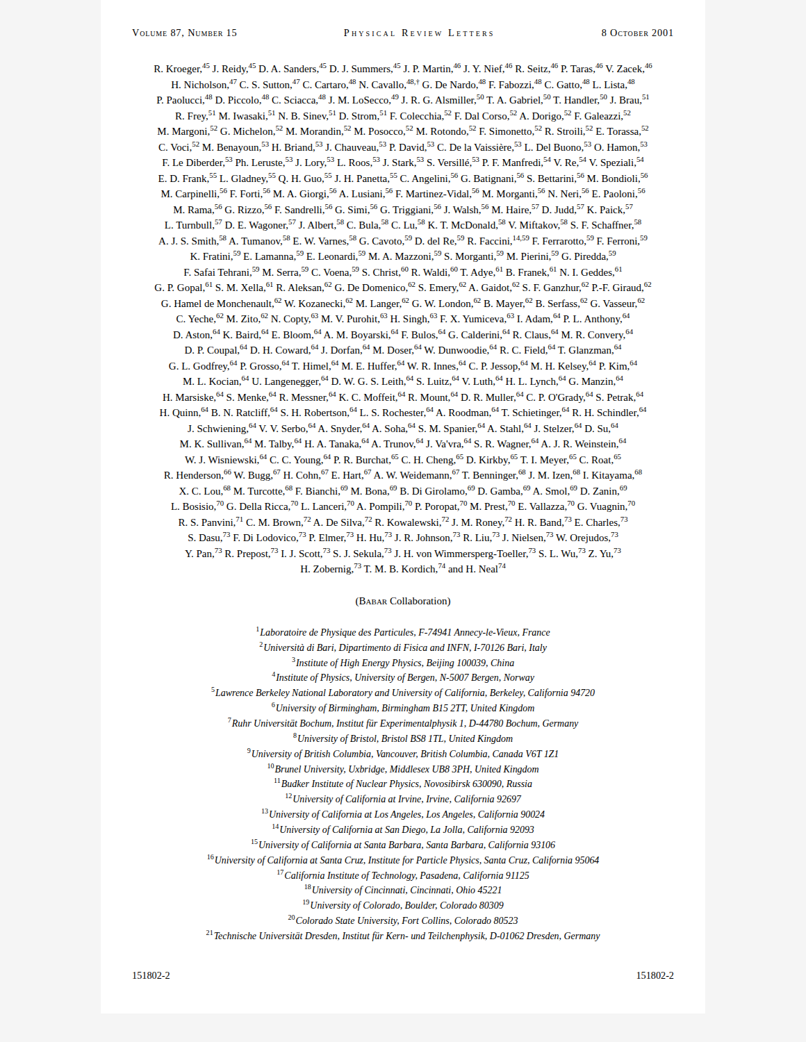Volume 87, Number 15 Physical Review Letters 8 October 2001
R. Kroeger,45 J. Reidy,45 D. A. Sanders,45 D. J. Summers,45 J. P. Martin,46 J. Y. Nief,46 R. Seitz,46 P. Taras,46 V. Zacek,46
H. Nicholson,47 C. S. Sutton,47 C. Cartaro,48 N. Cavallo,48,† G. De Nardo,48 F. Fabozzi,48 C. Gatto,48 L. Lista,48
P. Paolucci,48 D. Piccolo,48 C. Sciacca,48 J. M. LoSecco,49 J. R. G. Alsmiller,50 T. A. Gabriel,50 T. Handler,50 J. Brau,51
R. Frey,51 M. Iwasaki,51 N. B. Sinev,51 D. Strom,51 F. Colecchia,52 F. Dal Corso,52 A. Dorigo,52 F. Galeazzi,52
M. Margoni,52 G. Michelon,52 M. Morandin,52 M. Posocco,52 M. Rotondo,52 F. Simonetto,52 R. Stroili,52 E. Torassa,52
C. Voci,52 M. Benayoun,53 H. Briand,53 J. Chauveau,53 P. David,53 C. De la Vaissière,53 L. Del Buono,53 O. Hamon,53
F. Le Diberder,53 Ph. Leruste,53 J. Lory,53 L. Roos,53 J. Stark,53 S. Versillé,53 P. F. Manfredi,54 V. Re,54 V. Speziali,54
E. D. Frank,55 L. Gladney,55 Q. H. Guo,55 J. H. Panetta,55 C. Angelini,56 G. Batignani,56 S. Bettarini,56 M. Bondioli,56
M. Carpinelli,56 F. Forti,56 M. A. Giorgi,56 A. Lusiani,56 F. Martinez-Vidal,56 M. Morganti,56 N. Neri,56 E. Paoloni,56
M. Rama,56 G. Rizzo,56 F. Sandrelli,56 G. Simi,56 G. Triggiani,56 J. Walsh,56 M. Haire,57 D. Judd,57 K. Paick,57
L. Turnbull,57 D. E. Wagoner,57 J. Albert,58 C. Bula,58 C. Lu,58 K. T. McDonald,58 V. Miftakov,58 S. F. Schaffner,58
A. J. S. Smith,58 A. Tumanov,58 E. W. Varnes,58 G. Cavoto,59 D. del Re,59 R. Faccini,14,59 F. Ferrarotto,59 F. Ferroni,59
K. Fratini,59 E. Lamanna,59 E. Leonardi,59 M. A. Mazzoni,59 S. Morganti,59 M. Pierini,59 G. Piredda,59
F. Safai Tehrani,59 M. Serra,59 C. Voena,59 S. Christ,60 R. Waldi,60 T. Adye,61 B. Franek,61 N. I. Geddes,61
G. P. Gopal,61 S. M. Xella,61 R. Aleksan,62 G. De Domenico,62 S. Emery,62 A. Gaidot,62 S. F. Ganzhur,62 P.-F. Giraud,62
G. Hamel de Monchenault,62 W. Kozanecki,62 M. Langer,62 G. W. London,62 B. Mayer,62 B. Serfass,62 G. Vasseur,62
C. Yeche,62 M. Zito,62 N. Copty,63 M. V. Purohit,63 H. Singh,63 F. X. Yumiceva,63 I. Adam,64 P. L. Anthony,64
D. Aston,64 K. Baird,64 E. Bloom,64 A. M. Boyarski,64 F. Bulos,64 G. Calderini,64 R. Claus,64 M. R. Convery,64
D. P. Coupal,64 D. H. Coward,64 J. Dorfan,64 M. Doser,64 W. Dunwoodie,64 R. C. Field,64 T. Glanzman,64
G. L. Godfrey,64 P. Grosso,64 T. Himel,64 M. E. Huffer,64 W. R. Innes,64 C. P. Jessop,64 M. H. Kelsey,64 P. Kim,64
M. L. Kocian,64 U. Langenegger,64 D. W. G. S. Leith,64 S. Luitz,64 V. Luth,64 H. L. Lynch,64 G. Manzin,64
H. Marsiske,64 S. Menke,64 R. Messner,64 K. C. Moffeit,64 R. Mount,64 D. R. Muller,64 C. P. O'Grady,64 S. Petrak,64
H. Quinn,64 B. N. Ratcliff,64 S. H. Robertson,64 L. S. Rochester,64 A. Roodman,64 T. Schietinger,64 R. H. Schindler,64
J. Schwiening,64 V. V. Serbo,64 A. Snyder,64 A. Soha,64 S. M. Spanier,64 A. Stahl,64 J. Stelzer,64 D. Su,64
M. K. Sullivan,64 M. Talby,64 H. A. Tanaka,64 A. Trunov,64 J. Va'vra,64 S. R. Wagner,64 A. J. R. Weinstein,64
W. J. Wisniewski,64 C. C. Young,64 P. R. Burchat,65 C. H. Cheng,65 D. Kirkby,65 T. I. Meyer,65 C. Roat,65
R. Henderson,66 W. Bugg,67 H. Cohn,67 E. Hart,67 A. W. Weidemann,67 T. Benninger,68 J. M. Izen,68 I. Kitayama,68
X. C. Lou,68 M. Turcotte,68 F. Bianchi,69 M. Bona,69 B. Di Girolamo,69 D. Gamba,69 A. Smol,69 D. Zanin,69
L. Bosisio,70 G. Della Ricca,70 L. Lanceri,70 A. Pompili,70 P. Poropat,70 M. Prest,70 E. Vallazza,70 G. Vuagnin,70
R. S. Panvini,71 C. M. Brown,72 A. De Silva,72 R. Kowalewski,72 J. M. Roney,72 H. R. Band,73 E. Charles,73
S. Dasu,73 F. Di Lodovico,73 P. Elmer,73 H. Hu,73 J. R. Johnson,73 R. Liu,73 J. Nielsen,73 W. Orejudos,73
Y. Pan,73 R. Prepost,73 I. J. Scott,73 S. J. Sekula,73 J. H. von Wimmersperg-Toeller,73 S. L. Wu,73 Z. Yu,73
H. Zobernig,73 T. M. B. Kordich,74 and H. Neal74
(Babar Collaboration)
Laboratoire de Physique des Particules, F-74941 Annecy-le-Vieux, France
Università di Bari, Dipartimento di Fisica and INFN, I-70126 Bari, Italy
Institute of High Energy Physics, Beijing 100039, China
Institute of Physics, University of Bergen, N-5007 Bergen, Norway
Lawrence Berkeley National Laboratory and University of California, Berkeley, California 94720
University of Birmingham, Birmingham B15 2TT, United Kingdom
Ruhr Universität Bochum, Institut für Experimentalphysik 1, D-44780 Bochum, Germany
University of Bristol, Bristol BS8 1TL, United Kingdom
University of British Columbia, Vancouver, British Columbia, Canada V6T 1Z1
Brunel University, Uxbridge, Middlesex UB8 3PH, United Kingdom
Budker Institute of Nuclear Physics, Novosibirsk 630090, Russia
University of California at Irvine, Irvine, California 92697
University of California at Los Angeles, Los Angeles, California 90024
University of California at San Diego, La Jolla, California 92093
University of California at Santa Barbara, Santa Barbara, California 93106
University of California at Santa Cruz, Institute for Particle Physics, Santa Cruz, California 95064
California Institute of Technology, Pasadena, California 91125
University of Cincinnati, Cincinnati, Ohio 45221
University of Colorado, Boulder, Colorado 80309
Colorado State University, Fort Collins, Colorado 80523
Technische Universität Dresden, Institut für Kern- und Teilchenphysik, D-01062 Dresden, Germany
151802-2 151802-2